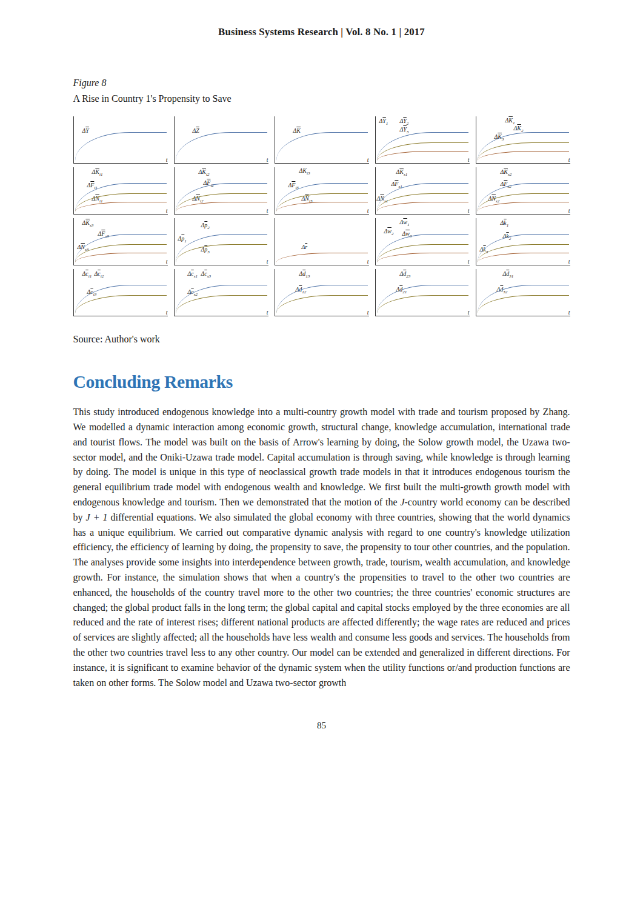Business Systems Research | Vol. 8 No. 1 | 2017
Figure 8
A Rise in Country 1's Propensity to Save
1.20.60 ΔY
4080120
t
1.40.70 ΔZ
4080120
t
2.61.30 ΔK
4080120
t
1.50.7−0.1 ΔY1 ΔY2 ΔY3
4080120
t
31.50 ΔK1 ΔK2 ΔK3
4080120
t
31.50 ΔKi1 ΔFi1 ΔNi1
4080120
t
31.50 ΔKi2 ΔFi2 ΔNi2
4080120
t
2.61.30 ΔKi3 ΔFi3 ΔNi3
4080120
t
30.5−2 ΔKs1 ΔFs1 ΔNs1
4080120
t
20.5−0.5 ΔKs2 ΔFs2 ΔNs2
4080120
t
20.75−0.5 ΔKs3 ΔFs3 ΔNs3
4080120
t
0.02−0.04−0.1 Δp2 Δp1 Δp3
4080120
t
0−1.3−2.6 Δr
4080120
t
1.40.70 Δw1 Δw2 Δw3
4080120
t
420 Δk1 Δk2 Δk3
4080120
t
1.1−0.5−2.1 Δci1 Δci2 Δci3
4080120
t
1.1−0.5−2.1 Δcs1 Δcs3 Δcs2
4080120
t
1.1−0.5−2.1 Δd13 Δd12
4080120
t
0.70.350 Δd23 Δd21
4080120
t
0.580.290 Δd31 Δd32
4080120
t
Source: Author's work
Concluding Remarks
This study introduced endogenous knowledge into a multi-country growth model with trade and tourism proposed by Zhang. We modelled a dynamic interaction among economic growth, structural change, knowledge accumulation, international trade and tourist flows. The model was built on the basis of Arrow's learning by doing, the Solow growth model, the Uzawa two-sector model, and the Oniki-Uzawa trade model. Capital accumulation is through saving, while knowledge is through learning by doing. The model is unique in this type of neoclassical growth trade models in that it introduces endogenous tourism the general equilibrium trade model with endogenous wealth and knowledge. We first built the multi-growth growth model with endogenous knowledge and tourism. Then we demonstrated that the motion of the J-country world economy can be described by J + 1 differential equations. We also simulated the global economy with three countries, showing that the world dynamics has a unique equilibrium. We carried out comparative dynamic analysis with regard to one country's knowledge utilization efficiency, the efficiency of learning by doing, the propensity to save, the propensity to tour other countries, and the population. The analyses provide some insights into interdependence between growth, trade, tourism, wealth accumulation, and knowledge growth. For instance, the simulation shows that when a country's the propensities to travel to the other two countries are enhanced, the households of the country travel more to the other two countries; the three countries' economic structures are changed; the global product falls in the long term; the global capital and capital stocks employed by the three economies are all reduced and the rate of interest rises; different national products are affected differently; the wage rates are reduced and prices of services are slightly affected; all the households have less wealth and consume less goods and services. The households from the other two countries travel less to any other country. Our model can be extended and generalized in different directions. For instance, it is significant to examine behavior of the dynamic system when the utility functions or/and production functions are taken on other forms. The Solow model and Uzawa two-sector growth
85